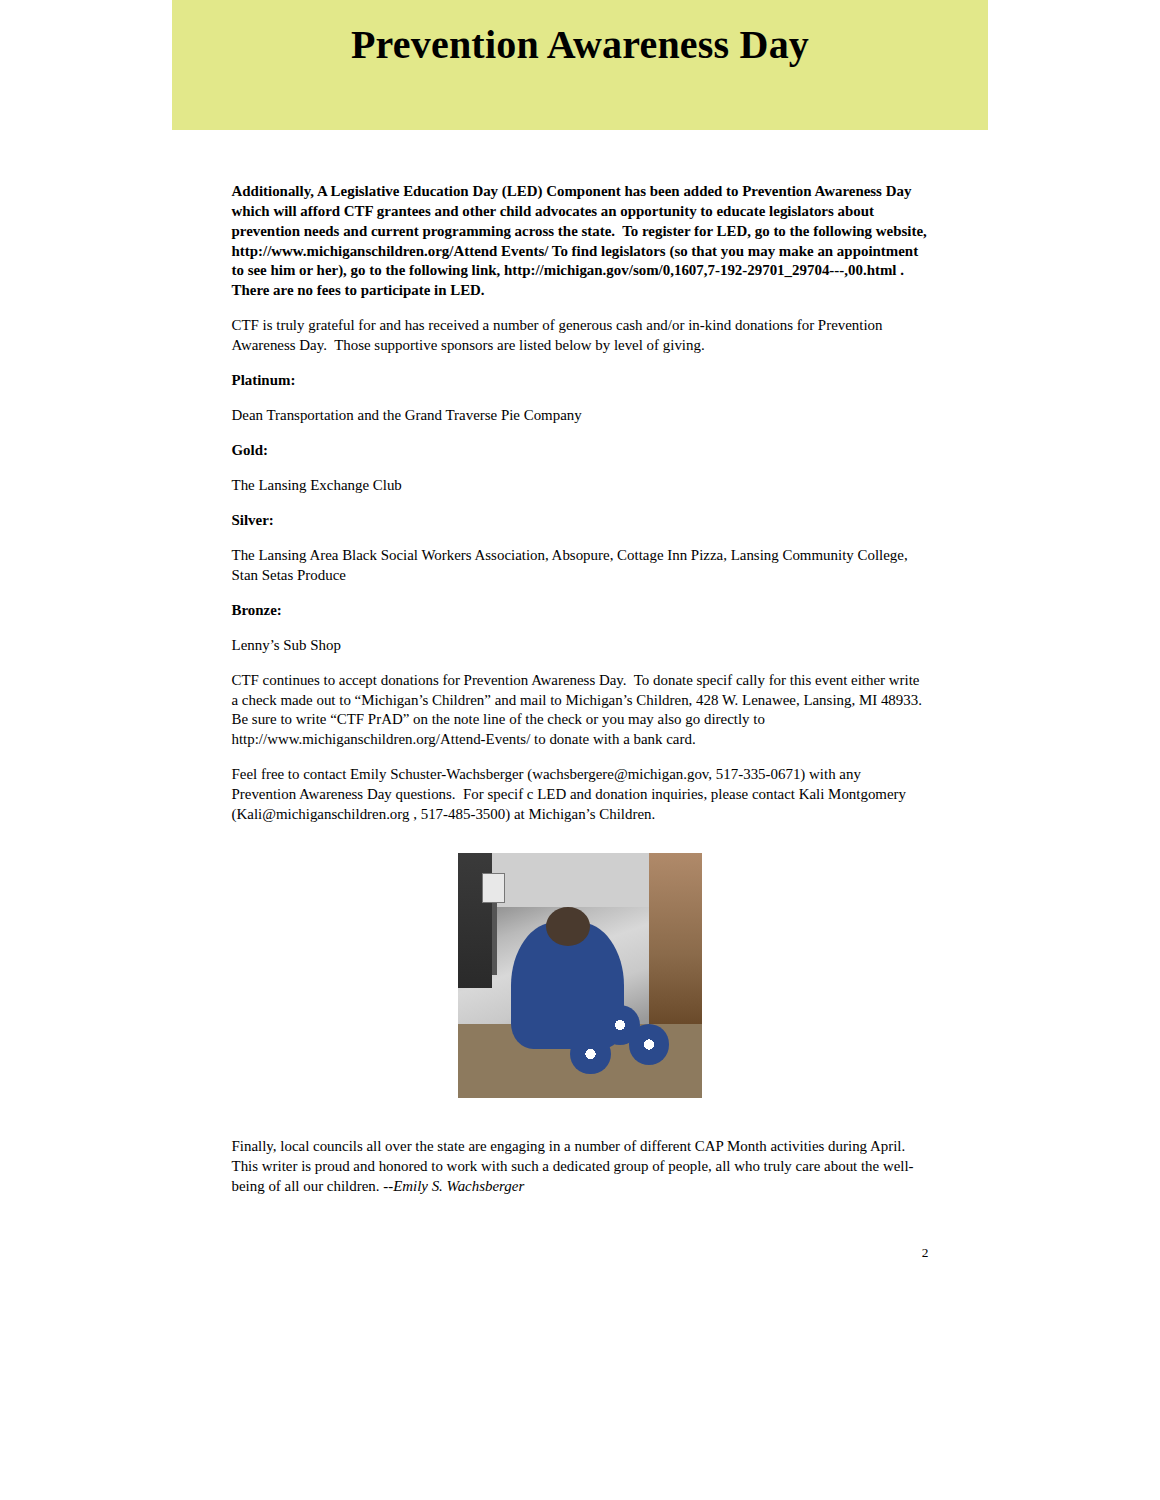Prevention Awareness Day
Additionally, A Legislative Education Day (LED) Component has been added to Prevention Awareness Day which will afford CTF grantees and other child advocates an opportunity to educate legislators about prevention needs and current programming across the state. To register for LED, go to the following website, http://www.michiganschildren.org/Attend Events/ To find legislators (so that you may make an appointment to see him or her), go to the following link, http://michigan.gov/som/0,1607,7-192-29701_29704---,00.html . There are no fees to participate in LED.
CTF is truly grateful for and has received a number of generous cash and/or in-kind donations for Prevention Awareness Day. Those supportive sponsors are listed below by level of giving.
Platinum:
Dean Transportation and the Grand Traverse Pie Company
Gold:
The Lansing Exchange Club
Silver:
The Lansing Area Black Social Workers Association, Absopure, Cottage Inn Pizza, Lansing Community College, Stan Setas Produce
Bronze:
Lenny’s Sub Shop
CTF continues to accept donations for Prevention Awareness Day. To donate specif cally for this event either write a check made out to “Michigan’s Children” and mail to Michigan’s Children, 428 W. Lenawee, Lansing, MI 48933. Be sure to write “CTF PrAD” on the note line of the check or you may also go directly to http://www.michiganschildren.org/Attend-Events/ to donate with a bank card.
Feel free to contact Emily Schuster-Wachsberger (wachsbergere@michigan.gov, 517-335-0671) with any Prevention Awareness Day questions. For specif c LED and donation inquiries, please contact Kali Montgomery (Kali@michiganschildren.org , 517-485-3500) at Michigan’s Children.
Finally, local councils all over the state are engaging in a number of different CAP Month activities during April. This writer is proud and honored to work with such a dedicated group of people, all who truly care about the well-being of all our children. --Emily S. Wachsberger
2